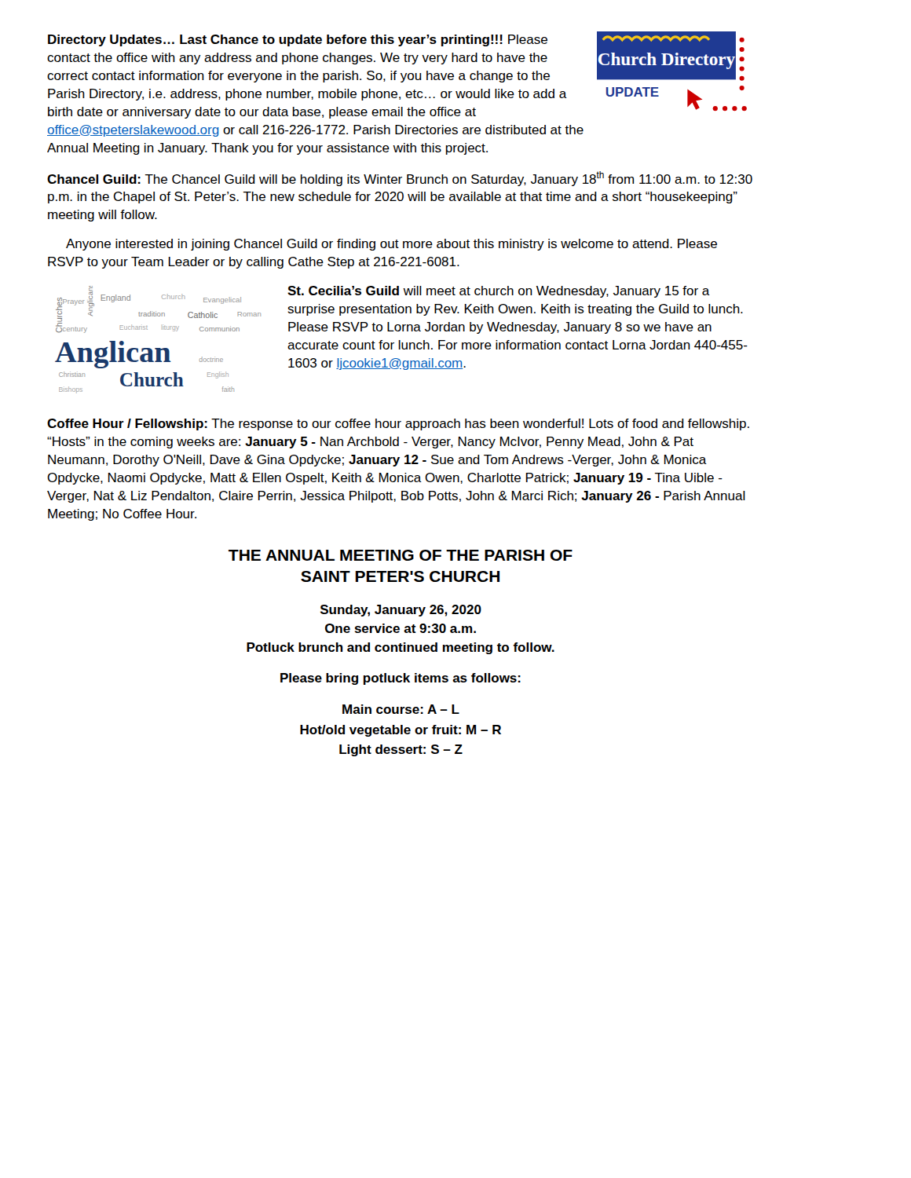Directory Updates… Last Chance to update before this year’s printing!!! Please contact the office with any address and phone changes. We try very hard to have the correct contact information for everyone in the parish. So, if you have a change to the Parish Directory, i.e. address, phone number, mobile phone, etc… or would like to add a birth date or anniversary date to our data base, please email the office at office@stpeterslakewood.org or call 216-226-1772. Parish Directories are distributed at the Annual Meeting in January. Thank you for your assistance with this project.
Chancel Guild: The Chancel Guild will be holding its Winter Brunch on Saturday, January 18th from 11:00 a.m. to 12:30 p.m. in the Chapel of St. Peter’s. The new schedule for 2020 will be available at that time and a short “housekeeping” meeting will follow.
Anyone interested in joining Chancel Guild or finding out more about this ministry is welcome to attend. Please RSVP to your Team Leader or by calling Cathe Step at 216-221-6081.
St. Cecilia’s Guild will meet at church on Wednesday, January 15 for a surprise presentation by Rev. Keith Owen. Keith is treating the Guild to lunch. Please RSVP to Lorna Jordan by Wednesday, January 8 so we have an accurate count for lunch. For more information contact Lorna Jordan 440-455-1603 or ljcookie1@gmail.com.
Coffee Hour / Fellowship: The response to our coffee hour approach has been wonderful! Lots of food and fellowship. “Hosts” in the coming weeks are: January 5 - Nan Archbold - Verger, Nancy McIvor, Penny Mead, John & Pat Neumann, Dorothy O'Neill, Dave & Gina Opdycke; January 12 - Sue and Tom Andrews -Verger, John & Monica Opdycke, Naomi Opdycke, Matt & Ellen Ospelt, Keith & Monica Owen, Charlotte Patrick; January 19 - Tina Uible -Verger, Nat & Liz Pendalton, Claire Perrin, Jessica Philpott, Bob Potts, John & Marci Rich; January 26 - Parish Annual Meeting; No Coffee Hour.
THE ANNUAL MEETING OF THE PARISH OF
SAINT PETER'S CHURCH
Sunday, January 26, 2020
One service at 9:30 a.m.
Potluck brunch and continued meeting to follow.
Please bring potluck items as follows:
Main course: A – L
Hot/old vegetable or fruit: M – R
Light dessert: S – Z